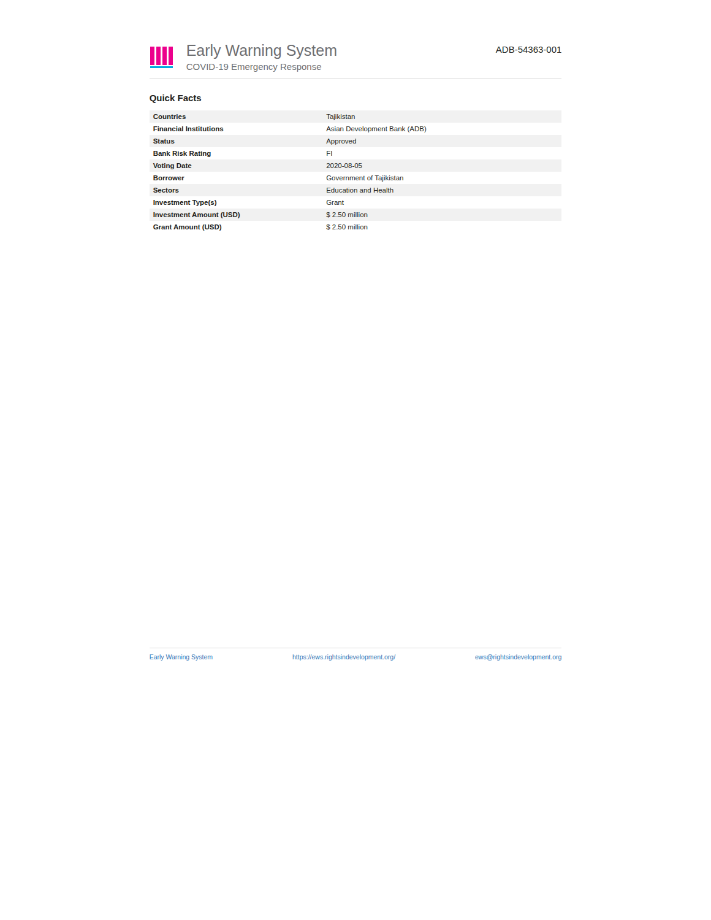Early Warning System
COVID-19 Emergency Response
ADB-54363-001
Quick Facts
| Countries | Tajikistan |
| Financial Institutions | Asian Development Bank (ADB) |
| Status | Approved |
| Bank Risk Rating | FI |
| Voting Date | 2020-08-05 |
| Borrower | Government of Tajikistan |
| Sectors | Education and Health |
| Investment Type(s) | Grant |
| Investment Amount (USD) | $ 2.50 million |
| Grant Amount (USD) | $ 2.50 million |
Early Warning System
https://ews.rightsindevelopment.org/
ews@rightsindevelopment.org